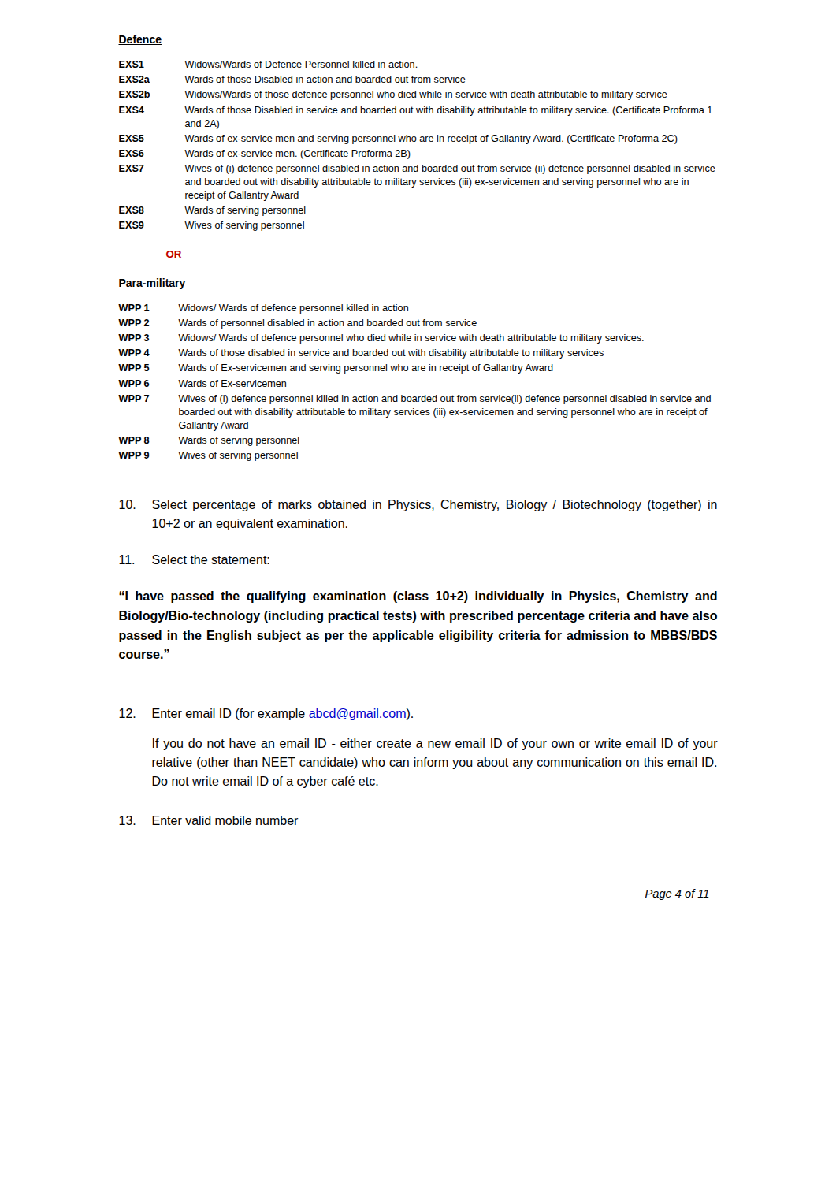Defence
| EXS1 | Widows/Wards of Defence Personnel killed in action. |
| EXS2a | Wards of those Disabled in action and boarded out from service |
| EXS2b | Widows/Wards of those defence personnel who died while in service with death attributable to military service |
| EXS4 | Wards of those Disabled in service and boarded out with disability attributable to military service. (Certificate Proforma 1 and 2A) |
| EXS5 | Wards of ex-service men and serving personnel who are in receipt of Gallantry Award. (Certificate Proforma 2C) |
| EXS6 | Wards of ex-service men. (Certificate Proforma 2B) |
| EXS7 | Wives of (i) defence personnel disabled in action and boarded out from service (ii) defence personnel disabled in service and boarded out with disability attributable to military services (iii) ex-servicemen and serving personnel who are in receipt of Gallantry Award |
| EXS8 | Wards of serving personnel |
| EXS9 | Wives of serving personnel |
OR
Para-military
| WPP 1 | Widows/ Wards of defence personnel killed in action |
| WPP 2 | Wards of personnel disabled in action and boarded out from service |
| WPP 3 | Widows/ Wards of defence personnel who died while in service with death attributable to military services. |
| WPP 4 | Wards of those disabled in service and boarded out with disability attributable to military services |
| WPP 5 | Wards of Ex-servicemen and serving personnel who are in receipt of Gallantry Award |
| WPP 6 | Wards of Ex-servicemen |
| WPP 7 | Wives of (i) defence personnel killed in action and boarded out from service(ii) defence personnel disabled in service and boarded out with disability attributable to military services (iii) ex-servicemen and serving personnel who are in receipt of Gallantry Award |
| WPP 8 | Wards of serving personnel |
| WPP 9 | Wives of serving personnel |
Select percentage of marks obtained in Physics, Chemistry, Biology / Biotechnology (together) in 10+2 or an equivalent examination.
Select the statement:
“I have passed the qualifying examination (class 10+2) individually in Physics, Chemistry and Biology/Bio-technology (including practical tests) with prescribed percentage criteria and have also passed in the English subject as per the applicable eligibility criteria for admission to MBBS/BDS course.”
Enter email ID (for example abcd@gmail.com).
If you do not have an email ID - either create a new email ID of your own or write email ID of your relative (other than NEET candidate) who can inform you about any communication on this email ID. Do not write email ID of a cyber café etc.
Enter valid mobile number
Page 4 of 11